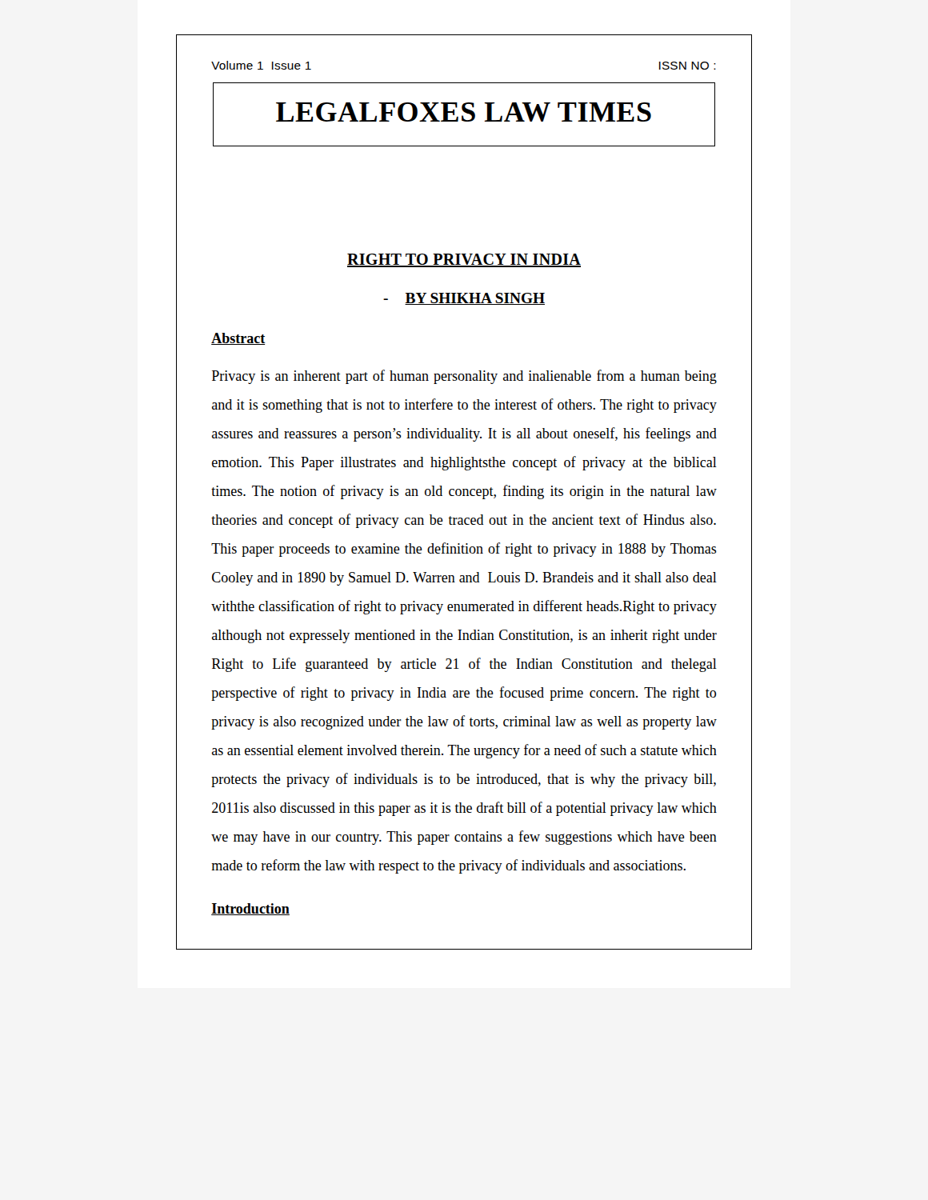Volume 1 Issue 1 ISSN NO :
LEGALFOXES LAW TIMES
RIGHT TO PRIVACY IN INDIA
-BY SHIKHA SINGH
Abstract
Privacy is an inherent part of human personality and inalienable from a human being and it is something that is not to interfere to the interest of others. The right to privacy assures and reassures a person’s individuality. It is all about oneself, his feelings and emotion. This Paper illustrates and highlightsthe concept of privacy at the biblical times. The notion of privacy is an old concept, finding its origin in the natural law theories and concept of privacy can be traced out in the ancient text of Hindus also. This paper proceeds to examine the definition of right to privacy in 1888 by Thomas Cooley and in 1890 by Samuel D. Warren and Louis D. Brandeis and it shall also deal withthe classification of right to privacy enumerated in different heads.Right to privacy although not expressely mentioned in the Indian Constitution, is an inherit right under Right to Life guaranteed by article 21 of the Indian Constitution and thelegal perspective of right to privacy in India are the focused prime concern. The right to privacy is also recognized under the law of torts, criminal law as well as property law as an essential element involved therein. The urgency for a need of such a statute which protects the privacy of individuals is to be introduced, that is why the privacy bill, 2011is also discussed in this paper as it is the draft bill of a potential privacy law which we may have in our country. This paper contains a few suggestions which have been made to reform the law with respect to the privacy of individuals and associations.
Introduction